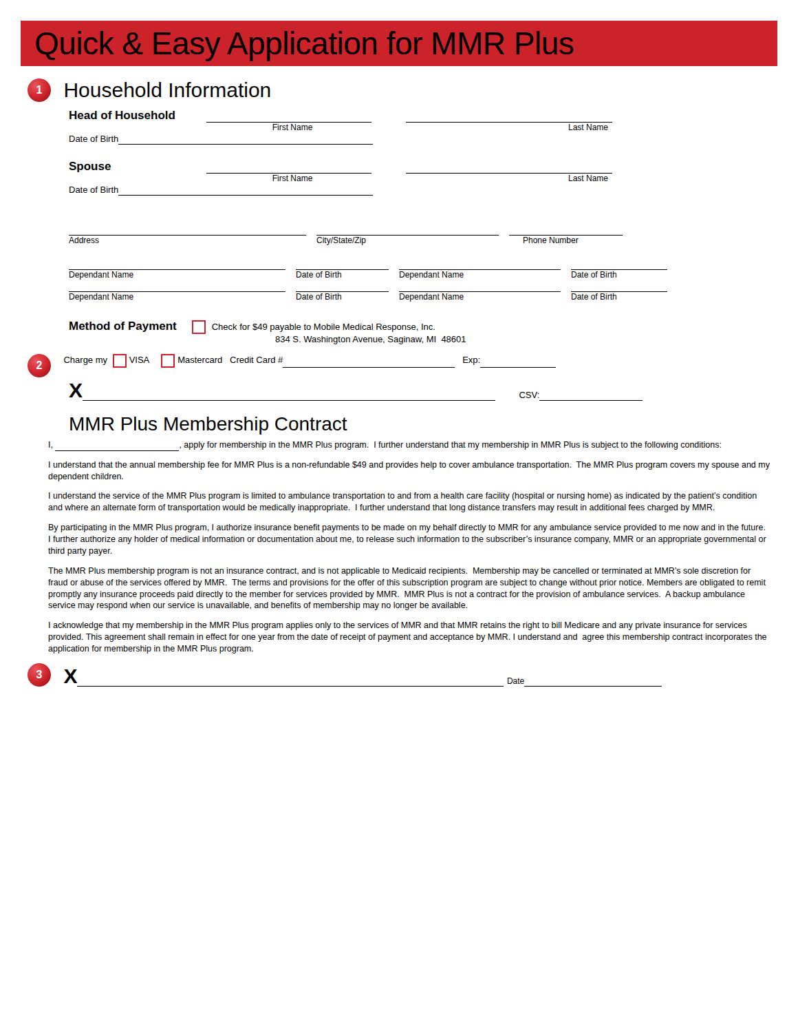Quick & Easy Application for MMR Plus
1
Household Information
| Head of Household | | | |
| | First Name | | Last Name |
Date of Birth
| Spouse | | | |
| | First Name | | Last Name |
Date of Birth
| Address | City/State/Zip | Phone Number |
| Dependant Name | Date of Birth | Dependant Name | Date of Birth |
| Dependant Name | Date of Birth | Dependant Name | Date of Birth |
Method of Payment Check for $49 payable to Mobile Medical Response, Inc.
834 S. Washington Avenue, Saginaw, MI 48601
2 Charge my VISA Mastercard Credit Card # Exp:
X CSV:
MMR Plus Membership Contract
I, , apply for membership in the MMR Plus program. I further understand that my membership in MMR Plus is subject to the following conditions:
I understand that the annual membership fee for MMR Plus is a non-refundable $49 and provides help to cover ambulance transportation. The MMR Plus program covers my spouse and my dependent children.
I understand the service of the MMR Plus program is limited to ambulance transportation to and from a health care facility (hospital or nursing home) as indicated by the patient’s condition and where an alternate form of transportation would be medically inappropriate. I further understand that long distance transfers may result in additional fees charged by MMR.
By participating in the MMR Plus program, I authorize insurance benefit payments to be made on my behalf directly to MMR for any ambulance service provided to me now and in the future. I further authorize any holder of medical information or documentation about me, to release such information to the subscriber’s insurance company, MMR or an appropriate governmental or third party payer.
The MMR Plus membership program is not an insurance contract, and is not applicable to Medicaid recipients. Membership may be cancelled or terminated at MMR’s sole discretion for fraud or abuse of the services offered by MMR. The terms and provisions for the offer of this subscription program are subject to change without prior notice. Members are obligated to remit promptly any insurance proceeds paid directly to the member for services provided by MMR. MMR Plus is not a contract for the provision of ambulance services. A backup ambulance service may respond when our service is unavailable, and benefits of membership may no longer be available.
I acknowledge that my membership in the MMR Plus program applies only to the services of MMR and that MMR retains the right to bill Medicare and any private insurance for services provided. This agreement shall remain in effect for one year from the date of receipt of payment and acceptance by MMR. I understand and agree this membership contract incorporates the application for membership in the MMR Plus program.
3 X Date